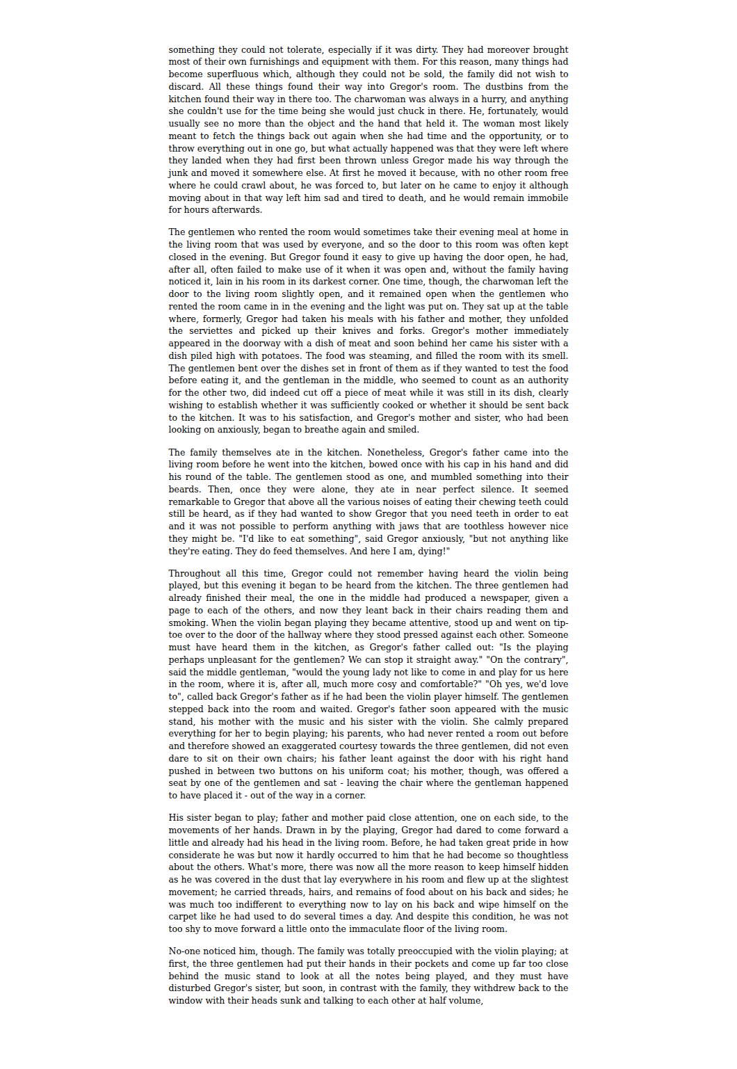something they could not tolerate, especially if it was dirty. They had moreover brought most of their own furnishings and equipment with them. For this reason, many things had become superfluous which, although they could not be sold, the family did not wish to discard. All these things found their way into Gregor's room. The dustbins from the kitchen found their way in there too. The charwoman was always in a hurry, and anything she couldn't use for the time being she would just chuck in there. He, fortunately, would usually see no more than the object and the hand that held it. The woman most likely meant to fetch the things back out again when she had time and the opportunity, or to throw everything out in one go, but what actually happened was that they were left where they landed when they had first been thrown unless Gregor made his way through the junk and moved it somewhere else. At first he moved it because, with no other room free where he could crawl about, he was forced to, but later on he came to enjoy it although moving about in that way left him sad and tired to death, and he would remain immobile for hours afterwards.
The gentlemen who rented the room would sometimes take their evening meal at home in the living room that was used by everyone, and so the door to this room was often kept closed in the evening. But Gregor found it easy to give up having the door open, he had, after all, often failed to make use of it when it was open and, without the family having noticed it, lain in his room in its darkest corner. One time, though, the charwoman left the door to the living room slightly open, and it remained open when the gentlemen who rented the room came in in the evening and the light was put on. They sat up at the table where, formerly, Gregor had taken his meals with his father and mother, they unfolded the serviettes and picked up their knives and forks. Gregor's mother immediately appeared in the doorway with a dish of meat and soon behind her came his sister with a dish piled high with potatoes. The food was steaming, and filled the room with its smell. The gentlemen bent over the dishes set in front of them as if they wanted to test the food before eating it, and the gentleman in the middle, who seemed to count as an authority for the other two, did indeed cut off a piece of meat while it was still in its dish, clearly wishing to establish whether it was sufficiently cooked or whether it should be sent back to the kitchen. It was to his satisfaction, and Gregor's mother and sister, who had been looking on anxiously, began to breathe again and smiled.
The family themselves ate in the kitchen. Nonetheless, Gregor's father came into the living room before he went into the kitchen, bowed once with his cap in his hand and did his round of the table. The gentlemen stood as one, and mumbled something into their beards. Then, once they were alone, they ate in near perfect silence. It seemed remarkable to Gregor that above all the various noises of eating their chewing teeth could still be heard, as if they had wanted to show Gregor that you need teeth in order to eat and it was not possible to perform anything with jaws that are toothless however nice they might be. "I'd like to eat something", said Gregor anxiously, "but not anything like they're eating. They do feed themselves. And here I am, dying!"
Throughout all this time, Gregor could not remember having heard the violin being played, but this evening it began to be heard from the kitchen. The three gentlemen had already finished their meal, the one in the middle had produced a newspaper, given a page to each of the others, and now they leant back in their chairs reading them and smoking. When the violin began playing they became attentive, stood up and went on tip-toe over to the door of the hallway where they stood pressed against each other. Someone must have heard them in the kitchen, as Gregor's father called out: "Is the playing perhaps unpleasant for the gentlemen? We can stop it straight away." "On the contrary", said the middle gentleman, "would the young lady not like to come in and play for us here in the room, where it is, after all, much more cosy and comfortable?" "Oh yes, we'd love to", called back Gregor's father as if he had been the violin player himself. The gentlemen stepped back into the room and waited. Gregor's father soon appeared with the music stand, his mother with the music and his sister with the violin. She calmly prepared everything for her to begin playing; his parents, who had never rented a room out before and therefore showed an exaggerated courtesy towards the three gentlemen, did not even dare to sit on their own chairs; his father leant against the door with his right hand pushed in between two buttons on his uniform coat; his mother, though, was offered a seat by one of the gentlemen and sat - leaving the chair where the gentleman happened to have placed it - out of the way in a corner.
His sister began to play; father and mother paid close attention, one on each side, to the movements of her hands. Drawn in by the playing, Gregor had dared to come forward a little and already had his head in the living room. Before, he had taken great pride in how considerate he was but now it hardly occurred to him that he had become so thoughtless about the others. What's more, there was now all the more reason to keep himself hidden as he was covered in the dust that lay everywhere in his room and flew up at the slightest movement; he carried threads, hairs, and remains of food about on his back and sides; he was much too indifferent to everything now to lay on his back and wipe himself on the carpet like he had used to do several times a day. And despite this condition, he was not too shy to move forward a little onto the immaculate floor of the living room.
No-one noticed him, though. The family was totally preoccupied with the violin playing; at first, the three gentlemen had put their hands in their pockets and come up far too close behind the music stand to look at all the notes being played, and they must have disturbed Gregor's sister, but soon, in contrast with the family, they withdrew back to the window with their heads sunk and talking to each other at half volume,